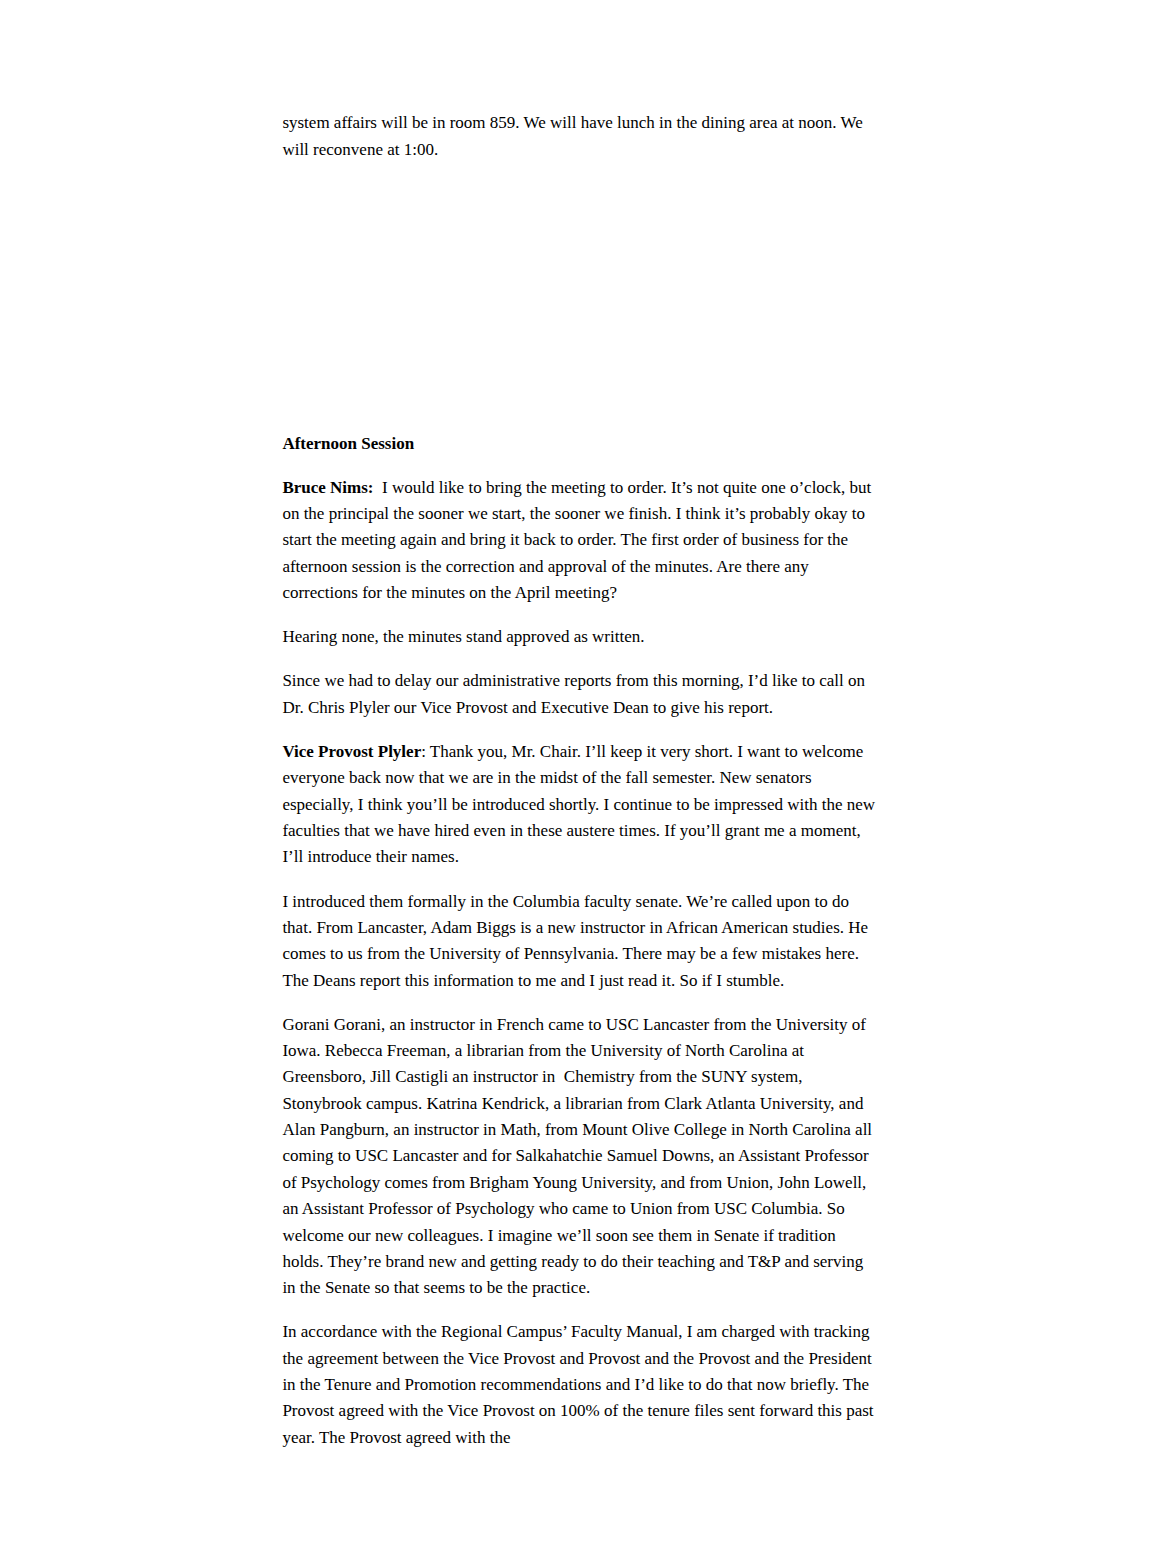system affairs will be in room 859. We will have lunch in the dining area at noon. We will reconvene at 1:00.
Afternoon Session
Bruce Nims: I would like to bring the meeting to order. It’s not quite one o’clock, but on the principal the sooner we start, the sooner we finish. I think it’s probably okay to start the meeting again and bring it back to order. The first order of business for the afternoon session is the correction and approval of the minutes. Are there any corrections for the minutes on the April meeting?
Hearing none, the minutes stand approved as written.
Since we had to delay our administrative reports from this morning, I’d like to call on Dr. Chris Plyler our Vice Provost and Executive Dean to give his report.
Vice Provost Plyler: Thank you, Mr. Chair. I’ll keep it very short. I want to welcome everyone back now that we are in the midst of the fall semester. New senators especially, I think you’ll be introduced shortly. I continue to be impressed with the new faculties that we have hired even in these austere times. If you’ll grant me a moment, I’ll introduce their names.
I introduced them formally in the Columbia faculty senate. We’re called upon to do that. From Lancaster, Adam Biggs is a new instructor in African American studies. He comes to us from the University of Pennsylvania. There may be a few mistakes here. The Deans report this information to me and I just read it. So if I stumble.
Gorani Gorani, an instructor in French came to USC Lancaster from the University of Iowa. Rebecca Freeman, a librarian from the University of North Carolina at Greensboro, Jill Castigli an instructor in Chemistry from the SUNY system, Stonybrook campus. Katrina Kendrick, a librarian from Clark Atlanta University, and Alan Pangburn, an instructor in Math, from Mount Olive College in North Carolina all coming to USC Lancaster and for Salkahatchie Samuel Downs, an Assistant Professor of Psychology comes from Brigham Young University, and from Union, John Lowell, an Assistant Professor of Psychology who came to Union from USC Columbia. So welcome our new colleagues. I imagine we’ll soon see them in Senate if tradition holds. They’re brand new and getting ready to do their teaching and T&P and serving in the Senate so that seems to be the practice.
In accordance with the Regional Campus’ Faculty Manual, I am charged with tracking the agreement between the Vice Provost and Provost and the Provost and the President in the Tenure and Promotion recommendations and I’d like to do that now briefly. The Provost agreed with the Vice Provost on 100% of the tenure files sent forward this past year. The Provost agreed with the